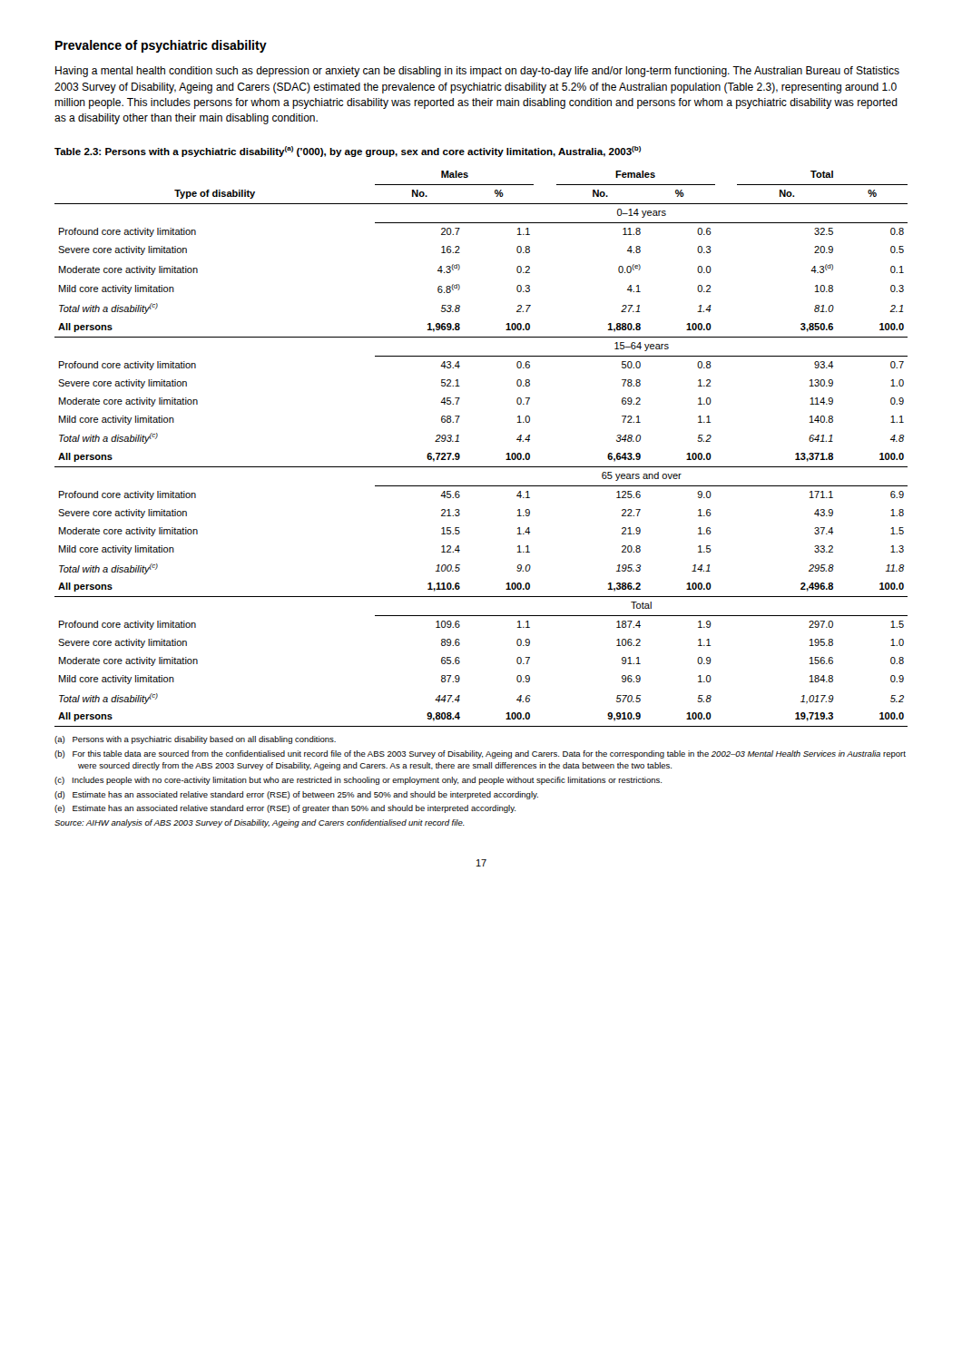Prevalence of psychiatric disability
Having a mental health condition such as depression or anxiety can be disabling in its impact on day-to-day life and/or long-term functioning. The Australian Bureau of Statistics 2003 Survey of Disability, Ageing and Carers (SDAC) estimated the prevalence of psychiatric disability at 5.2% of the Australian population (Table 2.3), representing around 1.0 million people. This includes persons for whom a psychiatric disability was reported as their main disabling condition and persons for whom a psychiatric disability was reported as a disability other than their main disabling condition.
Table 2.3: Persons with a psychiatric disability(a) (’000), by age group, sex and core activity limitation, Australia, 2003(b)
| | Males | | Females | | Total |
| --- | --- | --- | --- | --- | --- |
| Type of disability | No. | % | | No. | % | | No. | % |
| | 0–14 years |
| Profound core activity limitation | 20.7 | 1.1 | | 11.8 | 0.6 | | 32.5 | 0.8 |
| Severe core activity limitation | 16.2 | 0.8 | | 4.8 | 0.3 | | 20.9 | 0.5 |
| Moderate core activity limitation | 4.3 (d) | 0.2 | | 0.0 (e) | 0.0 | | 4.3 (d) | 0.1 |
| Mild core activity limitation | 6.8 (d) | 0.3 | | 4.1 | 0.2 | | 10.8 | 0.3 |
| Total with a disability (c) | 53.8 | 2.7 | | 27.1 | 1.4 | | 81.0 | 2.1 |
| All persons | 1,969.8 | 100.0 | | 1,880.8 | 100.0 | | 3,850.6 | 100.0 |
| | 15–64 years |
| Profound core activity limitation | 43.4 | 0.6 | | 50.0 | 0.8 | | 93.4 | 0.7 |
| Severe core activity limitation | 52.1 | 0.8 | | 78.8 | 1.2 | | 130.9 | 1.0 |
| Moderate core activity limitation | 45.7 | 0.7 | | 69.2 | 1.0 | | 114.9 | 0.9 |
| Mild core activity limitation | 68.7 | 1.0 | | 72.1 | 1.1 | | 140.8 | 1.1 |
| Total with a disability (c) | 293.1 | 4.4 | | 348.0 | 5.2 | | 641.1 | 4.8 |
| All persons | 6,727.9 | 100.0 | | 6,643.9 | 100.0 | | 13,371.8 | 100.0 |
| | 65 years and over |
| Profound core activity limitation | 45.6 | 4.1 | | 125.6 | 9.0 | | 171.1 | 6.9 |
| Severe core activity limitation | 21.3 | 1.9 | | 22.7 | 1.6 | | 43.9 | 1.8 |
| Moderate core activity limitation | 15.5 | 1.4 | | 21.9 | 1.6 | | 37.4 | 1.5 |
| Mild core activity limitation | 12.4 | 1.1 | | 20.8 | 1.5 | | 33.2 | 1.3 |
| Total with a disability (c) | 100.5 | 9.0 | | 195.3 | 14.1 | | 295.8 | 11.8 |
| All persons | 1,110.6 | 100.0 | | 1,386.2 | 100.0 | | 2,496.8 | 100.0 |
| | Total |
| Profound core activity limitation | 109.6 | 1.1 | | 187.4 | 1.9 | | 297.0 | 1.5 |
| Severe core activity limitation | 89.6 | 0.9 | | 106.2 | 1.1 | | 195.8 | 1.0 |
| Moderate core activity limitation | 65.6 | 0.7 | | 91.1 | 0.9 | | 156.6 | 0.8 |
| Mild core activity limitation | 87.9 | 0.9 | | 96.9 | 1.0 | | 184.8 | 0.9 |
| Total with a disability (c) | 447.4 | 4.6 | | 570.5 | 5.8 | | 1,017.9 | 5.2 |
| All persons | 9,808.4 | 100.0 | | 9,910.9 | 100.0 | | 19,719.3 | 100.0 |
(a) Persons with a psychiatric disability based on all disabling conditions.
(b) For this table data are sourced from the confidentialised unit record file of the ABS 2003 Survey of Disability, Ageing and Carers. Data for the corresponding table in the 2002–03 Mental Health Services in Australia report were sourced directly from the ABS 2003 Survey of Disability, Ageing and Carers. As a result, there are small differences in the data between the two tables.
(c) Includes people with no core-activity limitation but who are restricted in schooling or employment only, and people without specific limitations or restrictions.
(d) Estimate has an associated relative standard error (RSE) of between 25% and 50% and should be interpreted accordingly.
(e) Estimate has an associated relative standard error (RSE) of greater than 50% and should be interpreted accordingly.
Source: AIHW analysis of ABS 2003 Survey of Disability, Ageing and Carers confidentialised unit record file.
17